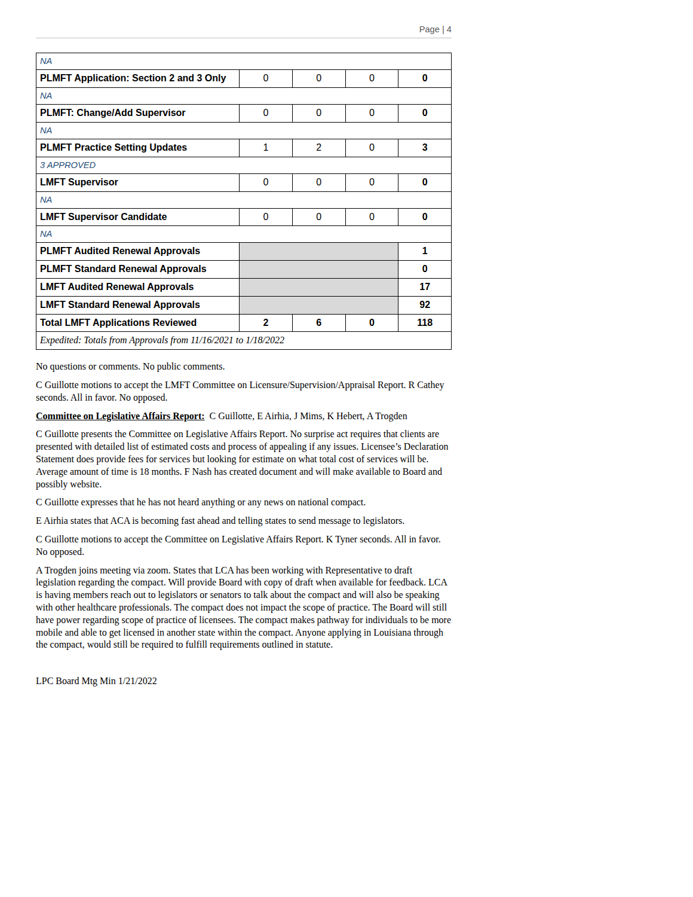Page | 4
| NA |
| PLMFT Application: Section 2 and 3 Only | 0 | 0 | 0 | 0 |
| NA |
| PLMFT: Change/Add Supervisor | 0 | 0 | 0 | 0 |
| NA |
| PLMFT Practice Setting Updates | 1 | 2 | 0 | 3 |
| 3 APPROVED |
| LMFT Supervisor | 0 | 0 | 0 | 0 |
| NA |
| LMFT Supervisor Candidate | 0 | 0 | 0 | 0 |
| NA |
| PLMFT Audited Renewal Approvals | | 1 |
| PLMFT Standard Renewal Approvals | | 0 |
| LMFT Audited Renewal Approvals | | 17 |
| LMFT Standard Renewal Approvals | | 92 |
| Total LMFT Applications Reviewed | 2 | 6 | 0 | 118 |
| Expedited: Totals from Approvals from 11/16/2021 to 1/18/2022 |
No questions or comments. No public comments.
C Guillotte motions to accept the LMFT Committee on Licensure/Supervision/Appraisal Report. R Cathey seconds. All in favor. No opposed.
Committee on Legislative Affairs Report: C Guillotte, E Airhia, J Mims, K Hebert, A Trogden
C Guillotte presents the Committee on Legislative Affairs Report. No surprise act requires that clients are presented with detailed list of estimated costs and process of appealing if any issues. Licensee’s Declaration Statement does provide fees for services but looking for estimate on what total cost of services will be. Average amount of time is 18 months. F Nash has created document and will make available to Board and possibly website.
C Guillotte expresses that he has not heard anything or any news on national compact.
E Airhia states that ACA is becoming fast ahead and telling states to send message to legislators.
C Guillotte motions to accept the Committee on Legislative Affairs Report. K Tyner seconds. All in favor. No opposed.
A Trogden joins meeting via zoom. States that LCA has been working with Representative to draft legislation regarding the compact. Will provide Board with copy of draft when available for feedback. LCA is having members reach out to legislators or senators to talk about the compact and will also be speaking with other healthcare professionals. The compact does not impact the scope of practice. The Board will still have power regarding scope of practice of licensees. The compact makes pathway for individuals to be more mobile and able to get licensed in another state within the compact. Anyone applying in Louisiana through the compact, would still be required to fulfill requirements outlined in statute.
LPC Board Mtg Min 1/21/2022